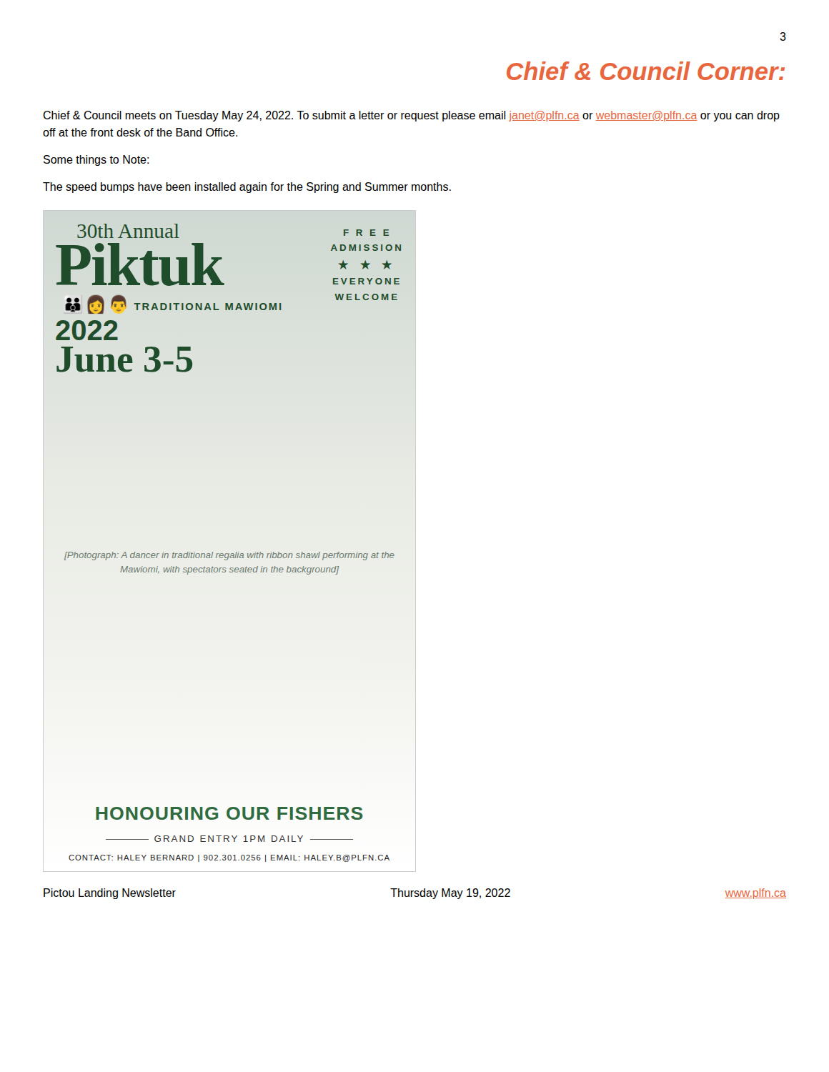3
Chief & Council Corner:
Chief & Council meets on Tuesday May 24, 2022. To submit a letter or request please email janet@plfn.ca or webmaster@plfn.ca or you can drop off at the front desk of the Band Office.
Some things to Note:
The speed bumps have been installed again for the Spring and Summer months.
30th Annual
Piktuk
👪👩👨 TRADITIONAL MAWIOMI
2022
June 3-5
F R E E
ADMISSION
★ ★ ★
EVERYONE
WELCOME
[Photograph: A dancer in traditional regalia with ribbon shawl performing at the Mawiomi, with spectators seated in the background]
HONOURING OUR FISHERS
GRAND ENTRY 1PM DAILY
CONTACT: HALEY BERNARD | 902.301.0256 | EMAIL: HALEY.B@PLFN.CA
Pictou Landing Newsletter
Thursday May 19, 2022
www.plfn.ca